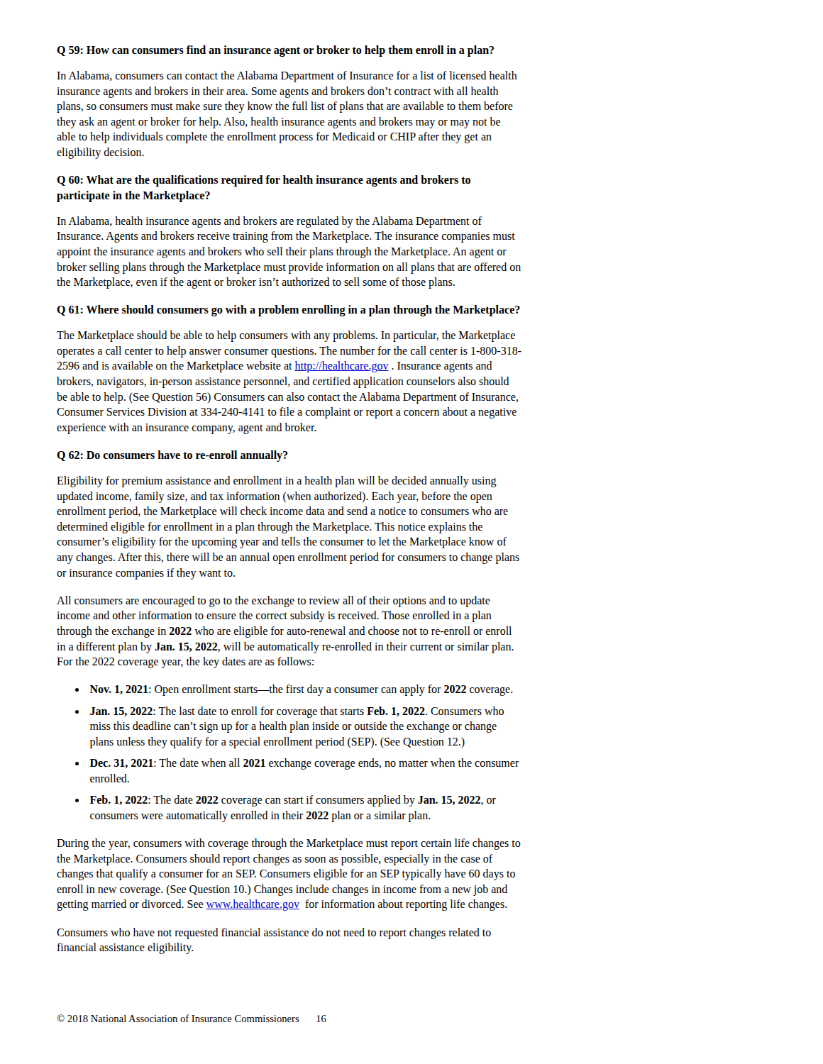Q 59: How can consumers find an insurance agent or broker to help them enroll in a plan?
In Alabama, consumers can contact the Alabama Department of Insurance for a list of licensed health insurance agents and brokers in their area. Some agents and brokers don’t contract with all health plans, so consumers must make sure they know the full list of plans that are available to them before they ask an agent or broker for help. Also, health insurance agents and brokers may or may not be able to help individuals complete the enrollment process for Medicaid or CHIP after they get an eligibility decision.
Q 60: What are the qualifications required for health insurance agents and brokers to participate in the Marketplace?
In Alabama, health insurance agents and brokers are regulated by the Alabama Department of Insurance. Agents and brokers receive training from the Marketplace. The insurance companies must appoint the insurance agents and brokers who sell their plans through the Marketplace. An agent or broker selling plans through the Marketplace must provide information on all plans that are offered on the Marketplace, even if the agent or broker isn’t authorized to sell some of those plans.
Q 61: Where should consumers go with a problem enrolling in a plan through the Marketplace?
The Marketplace should be able to help consumers with any problems. In particular, the Marketplace operates a call center to help answer consumer questions. The number for the call center is 1-800-318-2596 and is available on the Marketplace website at http://healthcare.gov . Insurance agents and brokers, navigators, in-person assistance personnel, and certified application counselors also should be able to help. (See Question 56) Consumers can also contact the Alabama Department of Insurance, Consumer Services Division at 334-240-4141 to file a complaint or report a concern about a negative experience with an insurance company, agent and broker.
Q 62: Do consumers have to re-enroll annually?
Eligibility for premium assistance and enrollment in a health plan will be decided annually using updated income, family size, and tax information (when authorized). Each year, before the open enrollment period, the Marketplace will check income data and send a notice to consumers who are determined eligible for enrollment in a plan through the Marketplace. This notice explains the consumer’s eligibility for the upcoming year and tells the consumer to let the Marketplace know of any changes. After this, there will be an annual open enrollment period for consumers to change plans or insurance companies if they want to.
All consumers are encouraged to go to the exchange to review all of their options and to update income and other information to ensure the correct subsidy is received. Those enrolled in a plan through the exchange in 2022 who are eligible for auto-renewal and choose not to re-enroll or enroll in a different plan by Jan. 15, 2022, will be automatically re-enrolled in their current or similar plan. For the 2022 coverage year, the key dates are as follows:
Nov. 1, 2021: Open enrollment starts—the first day a consumer can apply for 2022 coverage.
Jan. 15, 2022: The last date to enroll for coverage that starts Feb. 1, 2022. Consumers who miss this deadline can’t sign up for a health plan inside or outside the exchange or change plans unless they qualify for a special enrollment period (SEP). (See Question 12.)
Dec. 31, 2021: The date when all 2021 exchange coverage ends, no matter when the consumer enrolled.
Feb. 1, 2022: The date 2022 coverage can start if consumers applied by Jan. 15, 2022, or consumers were automatically enrolled in their 2022 plan or a similar plan.
During the year, consumers with coverage through the Marketplace must report certain life changes to the Marketplace. Consumers should report changes as soon as possible, especially in the case of changes that qualify a consumer for an SEP. Consumers eligible for an SEP typically have 60 days to enroll in new coverage. (See Question 10.) Changes include changes in income from a new job and getting married or divorced. See www.healthcare.gov for information about reporting life changes.
Consumers who have not requested financial assistance do not need to report changes related to financial assistance eligibility.
© 2018 National Association of Insurance Commissioners16